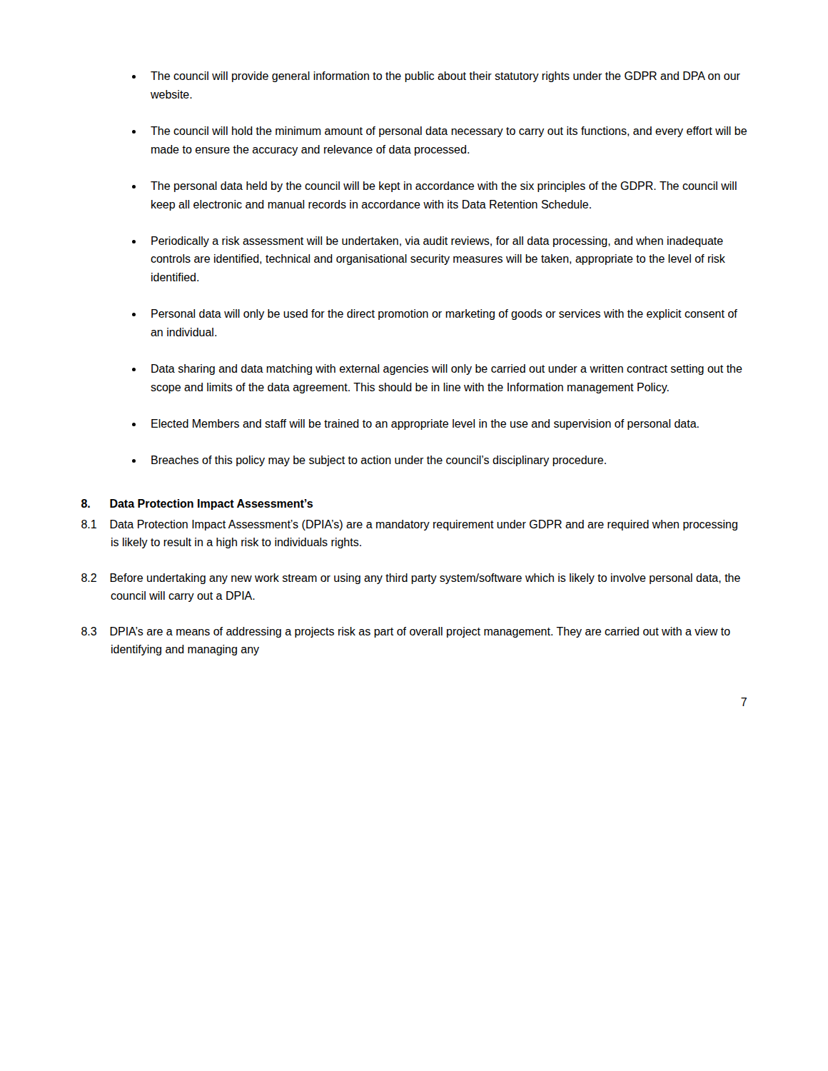The council will provide general information to the public about their statutory rights under the GDPR and DPA on our website.
The council will hold the minimum amount of personal data necessary to carry out its functions, and every effort will be made to ensure the accuracy and relevance of data processed.
The personal data held by the council will be kept in accordance with the six principles of the GDPR. The council will keep all electronic and manual records in accordance with its Data Retention Schedule.
Periodically a risk assessment will be undertaken, via audit reviews, for all data processing, and when inadequate controls are identified, technical and organisational security measures will be taken, appropriate to the level of risk identified.
Personal data will only be used for the direct promotion or marketing of goods or services with the explicit consent of an individual.
Data sharing and data matching with external agencies will only be carried out under a written contract setting out the scope and limits of the data agreement. This should be in line with the Information management Policy.
Elected Members and staff will be trained to an appropriate level in the use and supervision of personal data.
Breaches of this policy may be subject to action under the council’s disciplinary procedure.
8. Data Protection Impact Assessment’s
8.1 Data Protection Impact Assessment’s (DPIA’s) are a mandatory requirement under GDPR and are required when processing is likely to result in a high risk to individuals rights.
8.2 Before undertaking any new work stream or using any third party system/software which is likely to involve personal data, the council will carry out a DPIA.
8.3 DPIA’s are a means of addressing a projects risk as part of overall project management. They are carried out with a view to identifying and managing any
7